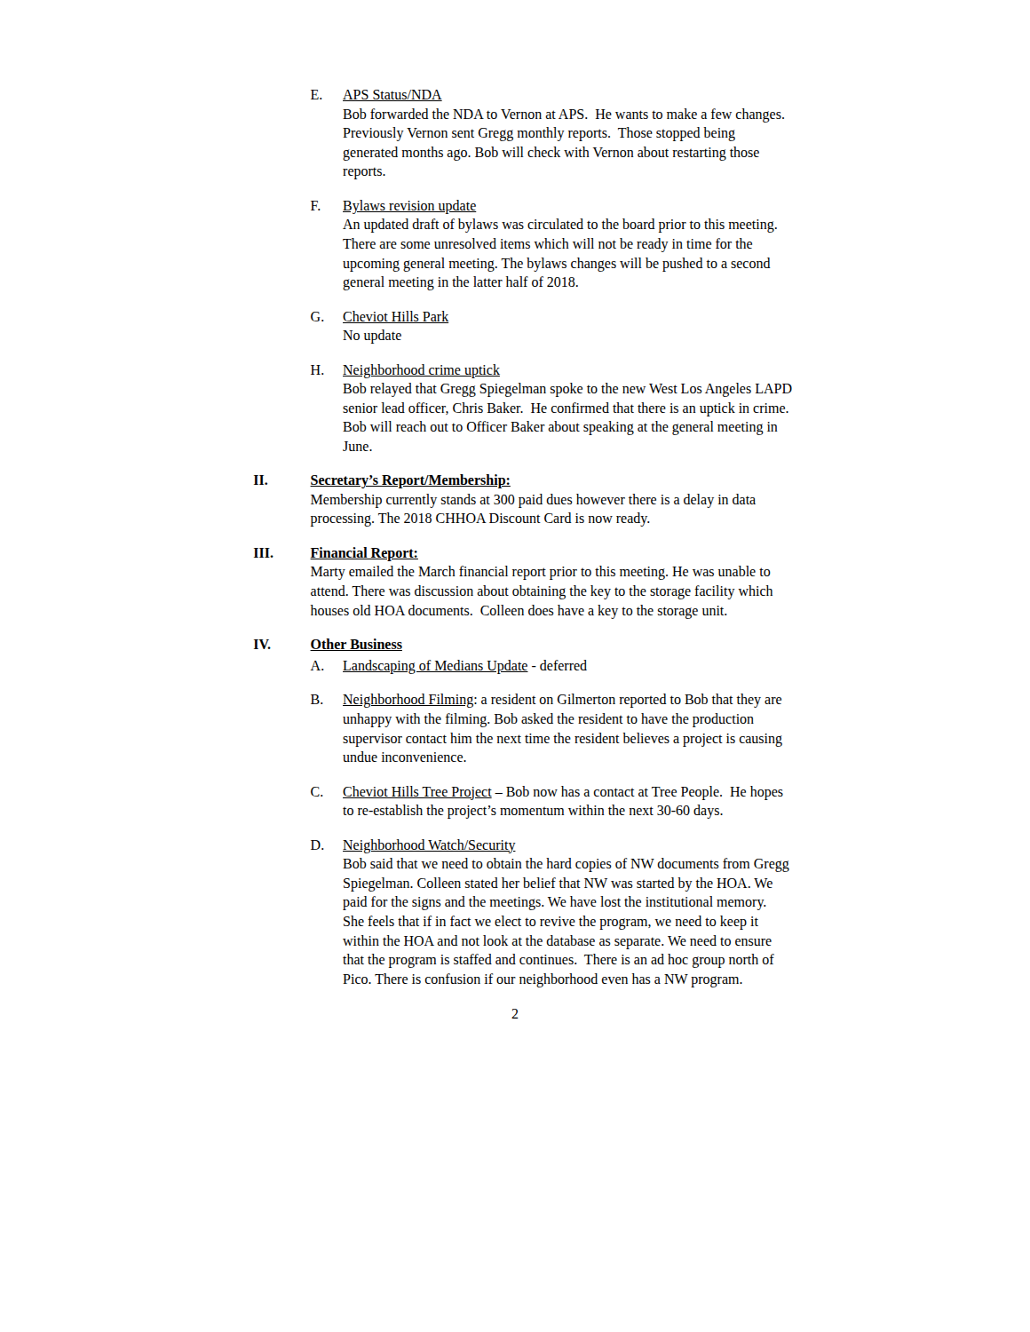E. APS Status/NDA
Bob forwarded the NDA to Vernon at APS. He wants to make a few changes. Previously Vernon sent Gregg monthly reports. Those stopped being generated months ago. Bob will check with Vernon about restarting those reports.
F. Bylaws revision update
An updated draft of bylaws was circulated to the board prior to this meeting. There are some unresolved items which will not be ready in time for the upcoming general meeting. The bylaws changes will be pushed to a second general meeting in the latter half of 2018.
G. Cheviot Hills Park
No update
H. Neighborhood crime uptick
Bob relayed that Gregg Spiegelman spoke to the new West Los Angeles LAPD senior lead officer, Chris Baker. He confirmed that there is an uptick in crime. Bob will reach out to Officer Baker about speaking at the general meeting in June.
II. Secretary’s Report/Membership:
Membership currently stands at 300 paid dues however there is a delay in data processing. The 2018 CHHOA Discount Card is now ready.
III. Financial Report:
Marty emailed the March financial report prior to this meeting. He was unable to attend. There was discussion about obtaining the key to the storage facility which houses old HOA documents. Colleen does have a key to the storage unit.
IV. Other Business
A. Landscaping of Medians Update - deferred
B. Neighborhood Filming: a resident on Gilmerton reported to Bob that they are unhappy with the filming. Bob asked the resident to have the production supervisor contact him the next time the resident believes a project is causing undue inconvenience.
C. Cheviot Hills Tree Project – Bob now has a contact at Tree People. He hopes to re-establish the project’s momentum within the next 30-60 days.
D. Neighborhood Watch/Security
Bob said that we need to obtain the hard copies of NW documents from Gregg Spiegelman. Colleen stated her belief that NW was started by the HOA. We paid for the signs and the meetings. We have lost the institutional memory. She feels that if in fact we elect to revive the program, we need to keep it within the HOA and not look at the database as separate. We need to ensure that the program is staffed and continues. There is an ad hoc group north of Pico. There is confusion if our neighborhood even has a NW program.
2